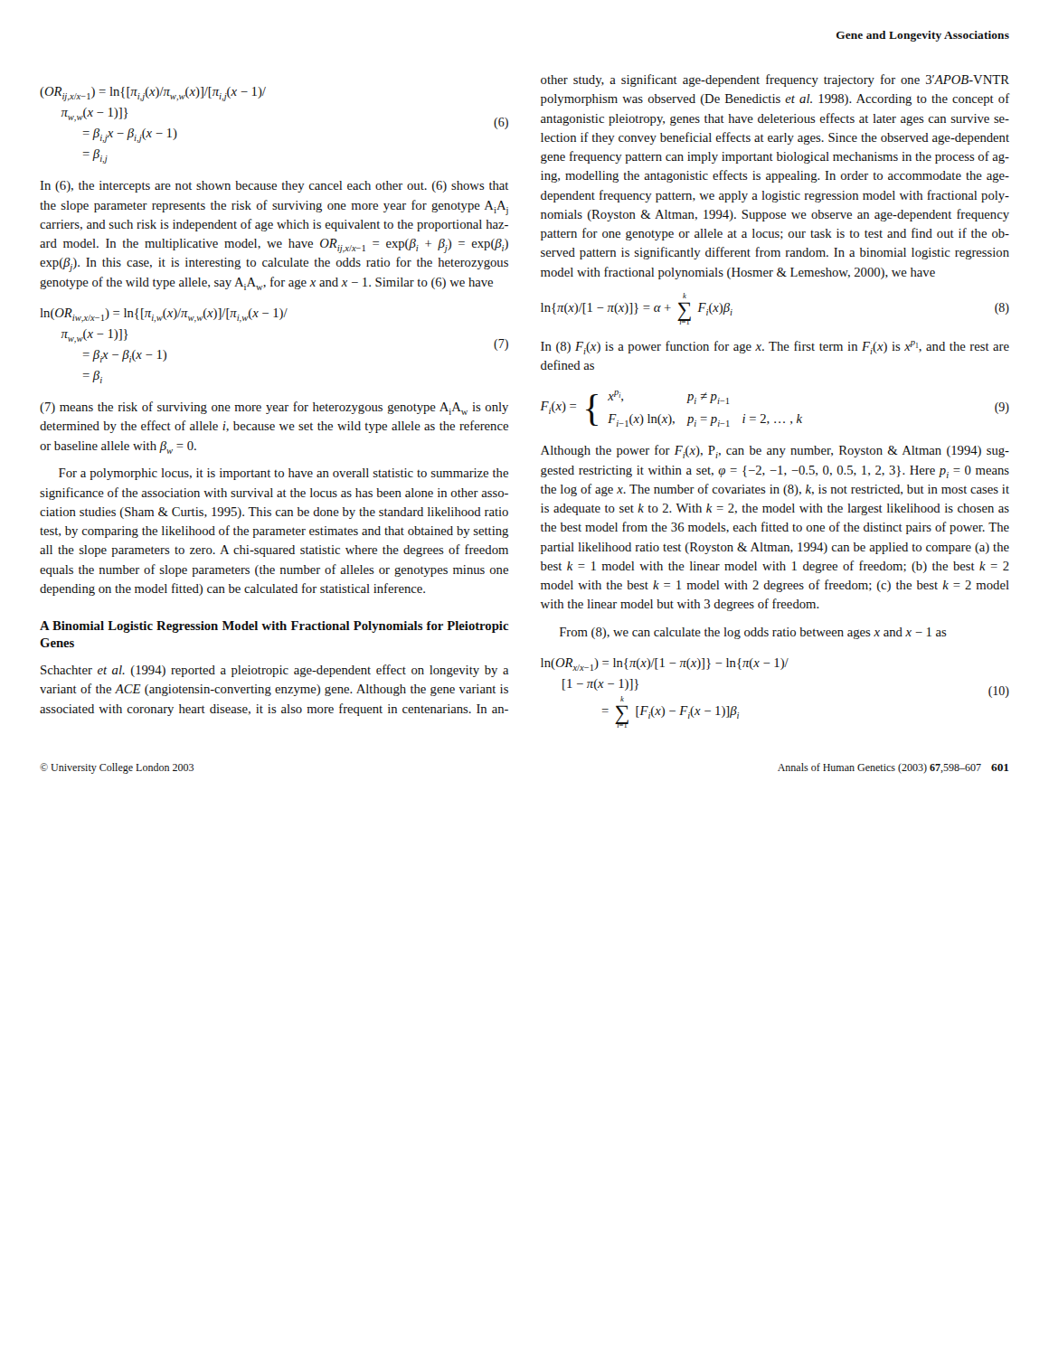Gene and Longevity Associations
(ORij,x/x−1) = ln{[πi,j(x)/πw,w(x)]/[πi,j(x − 1)/ πw,w(x − 1)]} = βi,jx − βi,j(x − 1) = βi,j
(6)
In (6), the intercepts are not shown because they cancel each other out. (6) shows that the slope parameter represents the risk of surviving one more year for genotype AiAj carriers, and such risk is independent of age which is equivalent to the proportional hazard model. In the multiplicative model, we have ORij,x/x−1 = exp(βi + βj) = exp(βi) exp(βj). In this case, it is interesting to calculate the odds ratio for the heterozygous genotype of the wild type allele, say AiAw, for age x and x − 1. Similar to (6) we have
ln(ORiw,x/x−1) = ln{[πi,w(x)/πw,w(x)]/[πi,w(x − 1)/ πw,w(x − 1)]} = βix − βi(x − 1) = βi
(7)
(7) means the risk of surviving one more year for heterozygous genotype AiAw is only determined by the effect of allele i, because we set the wild type allele as the reference or baseline allele with βw = 0.
For a polymorphic locus, it is important to have an overall statistic to summarize the significance of the association with survival at the locus as has been alone in other association studies (Sham & Curtis, 1995). This can be done by the standard likelihood ratio test, by comparing the likelihood of the parameter estimates and that obtained by setting all the slope parameters to zero. A chi-squared statistic where the degrees of freedom equals the number of slope parameters (the number of alleles or genotypes minus one depending on the model fitted) can be calculated for statistical inference.
A Binomial Logistic Regression Model with Fractional Polynomials for Pleiotropic Genes
Schachter et al. (1994) reported a pleiotropic age-dependent effect on longevity by a variant of the ACE (angiotensin-converting enzyme) gene. Although the gene variant is associated with coronary heart disease, it is also more frequent in centenarians. In another study, a significant age-dependent frequency trajectory for one 3′APOB-VNTR polymorphism was observed (De Benedictis et al. 1998). According to the concept of antagonistic pleiotropy, genes that have deleterious effects at later ages can survive selection if they convey beneficial effects at early ages. Since the observed age-dependent gene frequency pattern can imply important biological mechanisms in the process of aging, modelling the antagonistic effects is appealing. In order to accommodate the age-dependent frequency pattern, we apply a logistic regression model with fractional polynomials (Royston & Altman, 1994). Suppose we observe an age-dependent frequency pattern for one genotype or allele at a locus; our task is to test and find out if the observed pattern is significantly different from random. In a binomial logistic regression model with fractional polynomials (Hosmer & Lemeshow, 2000), we have
ln{π(x)/[1 − π(x)]} = α + k∑i=1 Fi(x)βi
(8)
In (8) Fi(x) is a power function for age x. The first term in Fi(x) is xp1, and the rest are defined as
Fi(x) = {
| x p i , | p i ≠ p i −1 | |
| F i −1 ( x ) ln( x ), | p i = p i −1 | i = 2, … , k |
(9)
Although the power for Fi(x), Pi, can be any number, Royston & Altman (1994) suggested restricting it within a set, φ = {−2, −1, −0.5, 0, 0.5, 1, 2, 3}. Here pi = 0 means the log of age x. The number of covariates in (8), k, is not restricted, but in most cases it is adequate to set k to 2. With k = 2, the model with the largest likelihood is chosen as the best model from the 36 models, each fitted to one of the distinct pairs of power. The partial likelihood ratio test (Royston & Altman, 1994) can be applied to compare (a) the best k = 1 model with the linear model with 1 degree of freedom; (b) the best k = 2 model with the best k = 1 model with 2 degrees of freedom; (c) the best k = 2 model with the linear model but with 3 degrees of freedom.
From (8), we can calculate the log odds ratio between ages x and x − 1 as
ln(ORx/x−1) = ln{π(x)/[1 − π(x)]} − ln{π(x − 1)/ [1 − π(x − 1)]} = k∑i=1 [Fi(x) − Fi(x − 1)]βi
(10)
© University College London 2003
Annals of Human Genetics (2003) 67,598–607 601